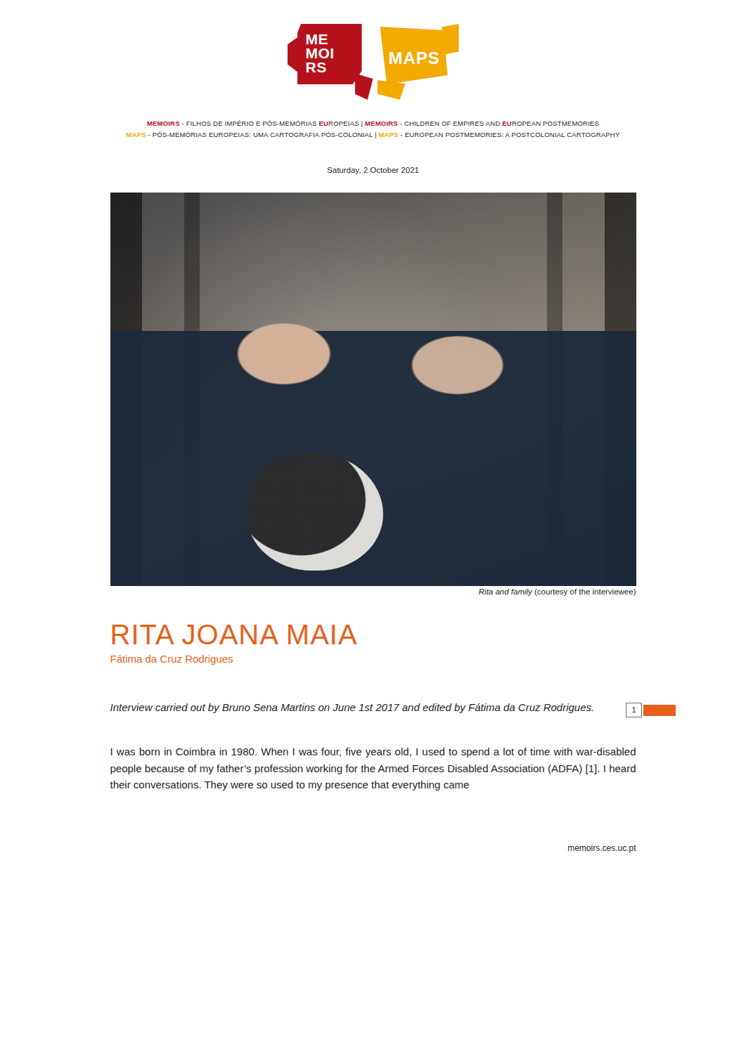ME
MOI
RS
MAPS
MEMOIRS - FILHOS DE IMPÉRIO E PÓS-MEMÓRIAS EUROPEIAS | MEMOIRS - CHILDREN OF EMPIRES AND EUROPEAN POSTMEMORIES
MAPS - PÓS-MEMÓRIAS EUROPEIAS: UMA CARTOGRAFIA PÓS-COLONIAL | MAPS - EUROPEAN POSTMEMORIES: A POSTCOLONIAL CARTOGRAPHY
Saturday, 2 October 2021
Rita and family (courtesy of the interviewee)
1
RITA JOANA MAIA
Fátima da Cruz Rodrigues
Interview carried out by Bruno Sena Martins on June 1st 2017 and edited by Fátima da Cruz Rodrigues.
I was born in Coimbra in 1980. When I was four, five years old, I used to spend a lot of time with war-disabled people because of my father’s profession working for the Armed Forces Disabled Association (ADFA) [1]. I heard their conversations. They were so used to my presence that everything came
memoirs.ces.uc.pt